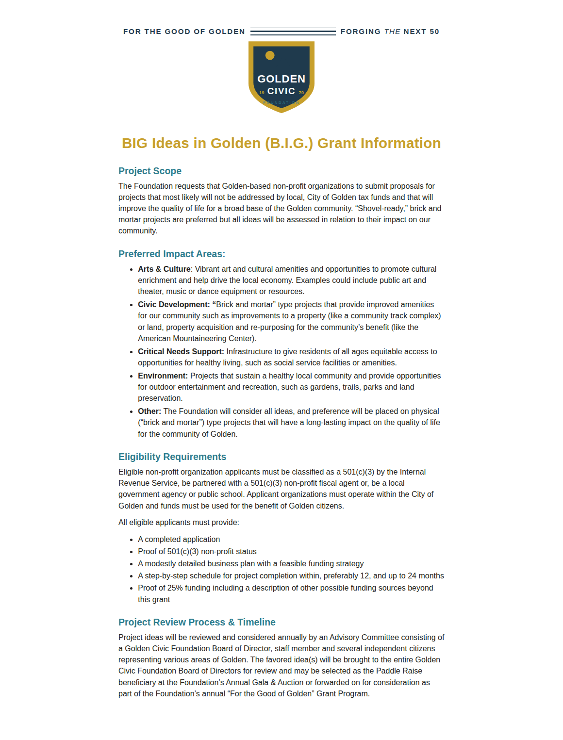For the Good of Golden Forging the Next 50
GOLDEN CIVIC 19 70 FOUNDATION
BIG Ideas in Golden (B.I.G.) Grant Information
Project Scope
The Foundation requests that Golden-based non-profit organizations to submit proposals for projects that most likely will not be addressed by local, City of Golden tax funds and that will improve the quality of life for a broad base of the Golden community. “Shovel-ready,” brick and mortar projects are preferred but all ideas will be assessed in relation to their impact on our community.
Preferred Impact Areas:
Arts & Culture: Vibrant art and cultural amenities and opportunities to promote cultural enrichment and help drive the local economy. Examples could include public art and theater, music or dance equipment or resources.
Civic Development: “Brick and mortar” type projects that provide improved amenities for our community such as improvements to a property (like a community track complex) or land, property acquisition and re-purposing for the community’s benefit (like the American Mountaineering Center).
Critical Needs Support: Infrastructure to give residents of all ages equitable access to opportunities for healthy living, such as social service facilities or amenities.
Environment: Projects that sustain a healthy local community and provide opportunities for outdoor entertainment and recreation, such as gardens, trails, parks and land preservation.
Other: The Foundation will consider all ideas, and preference will be placed on physical (“brick and mortar”) type projects that will have a long-lasting impact on the quality of life for the community of Golden.
Eligibility Requirements
Eligible non-profit organization applicants must be classified as a 501(c)(3) by the Internal Revenue Service, be partnered with a 501(c)(3) non-profit fiscal agent or, be a local government agency or public school. Applicant organizations must operate within the City of Golden and funds must be used for the benefit of Golden citizens.
All eligible applicants must provide:
A completed application
Proof of 501(c)(3) non-profit status
A modestly detailed business plan with a feasible funding strategy
A step-by-step schedule for project completion within, preferably 12, and up to 24 months
Proof of 25% funding including a description of other possible funding sources beyond this grant
Project Review Process & Timeline
Project ideas will be reviewed and considered annually by an Advisory Committee consisting of a Golden Civic Foundation Board of Director, staff member and several independent citizens representing various areas of Golden. The favored idea(s) will be brought to the entire Golden Civic Foundation Board of Directors for review and may be selected as the Paddle Raise beneficiary at the Foundation’s Annual Gala & Auction or forwarded on for consideration as part of the Foundation’s annual “For the Good of Golden” Grant Program.